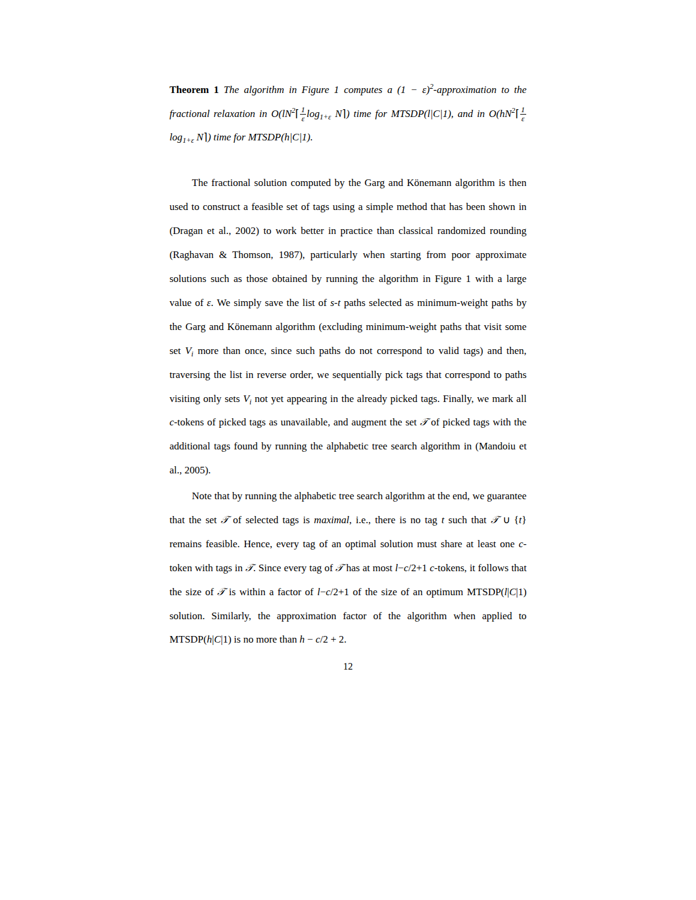Theorem 1 The algorithm in Figure 1 computes a (1 − ε)2-approximation to the fractional relaxation in O(lN2⌈1 εlog1+ε N⌉) time for MTSDP(l|C|1), and in O(hN2⌈1 εlog1+ε N⌉) time for MTSDP(h|C|1).
The fractional solution computed by the Garg and Könemann algorithm is then used to construct a feasible set of tags using a simple method that has been shown in (Dragan et al., 2002) to work better in practice than classical randomized rounding (Raghavan & Thomson, 1987), particularly when starting from poor approximate solutions such as those obtained by running the algorithm in Figure 1 with a large value of ε. We simply save the list of s-t paths selected as minimum-weight paths by the Garg and Könemann algorithm (excluding minimum-weight paths that visit some set Vi more than once, since such paths do not correspond to valid tags) and then, traversing the list in reverse order, we sequentially pick tags that correspond to paths visiting only sets Vi not yet appearing in the already picked tags. Finally, we mark all c-tokens of picked tags as unavailable, and augment the set 𝒯 of picked tags with the additional tags found by running the alphabetic tree search algorithm in (Mandoiu et al., 2005).
Note that by running the alphabetic tree search algorithm at the end, we guarantee that the set 𝒯 of selected tags is maximal, i.e., there is no tag t such that 𝒯 ∪ {t} remains feasible. Hence, every tag of an optimal solution must share at least one c-token with tags in 𝒯. Since every tag of 𝒯 has at most l−c/2+1 c-tokens, it follows that the size of 𝒯 is within a factor of l−c/2+1 of the size of an optimum MTSDP(l|C|1) solution. Similarly, the approximation factor of the algorithm when applied to MTSDP(h|C|1) is no more than h − c/2 + 2.
12